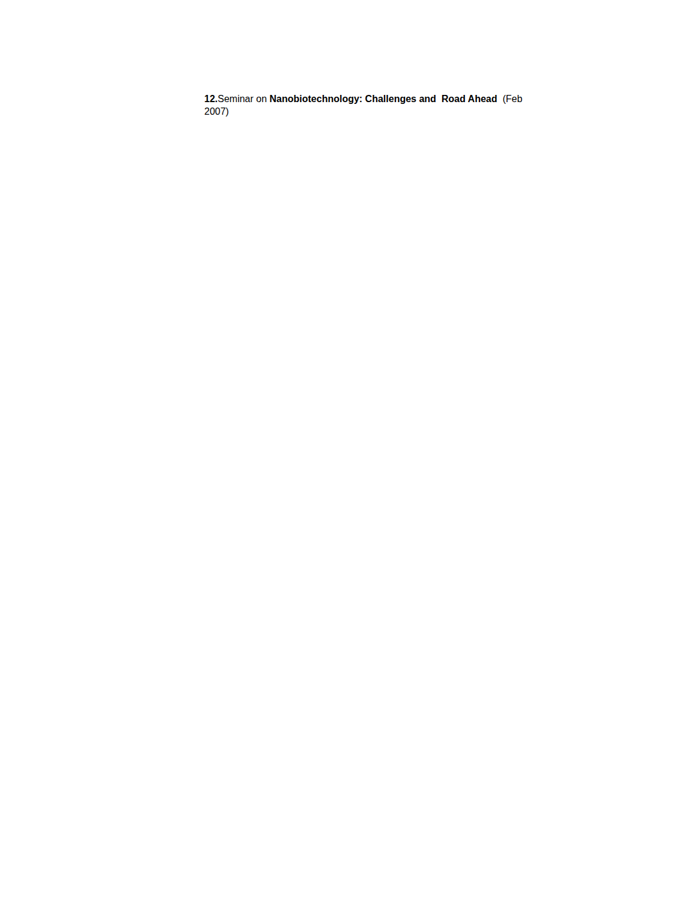12. Seminar on Nanobiotechnology: Challenges and Road Ahead (Feb 2007)